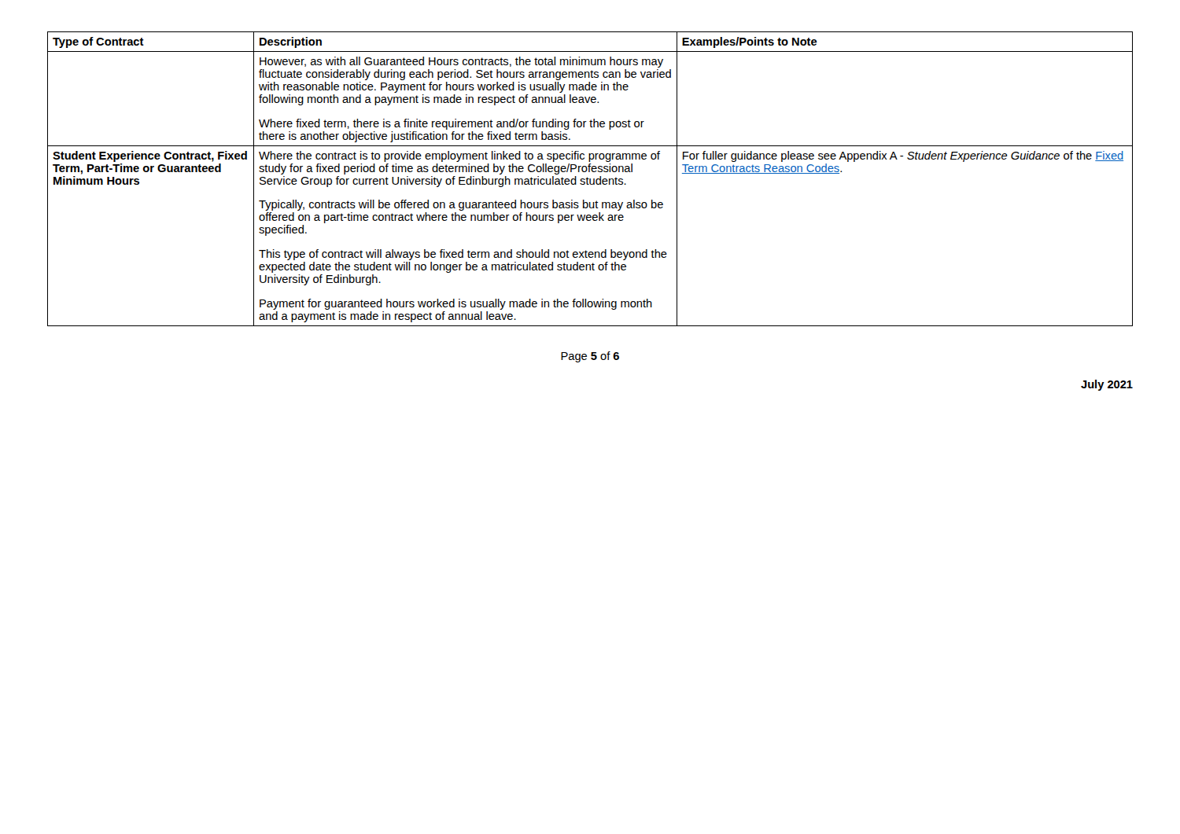| Type of Contract | Description | Examples/Points to Note |
| --- | --- | --- |
| | However, as with all Guaranteed Hours contracts, the total minimum hours may fluctuate considerably during each period. Set hours arrangements can be varied with reasonable notice. Payment for hours worked is usually made in the following month and a payment is made in respect of annual leave. Where fixed term, there is a finite requirement and/or funding for the post or there is another objective justification for the fixed term basis. | |
| Student Experience Contract, Fixed Term, Part-Time or Guaranteed Minimum Hours | Where the contract is to provide employment linked to a specific programme of study for a fixed period of time as determined by the College/Professional Service Group for current University of Edinburgh matriculated students. Typically, contracts will be offered on a guaranteed hours basis but may also be offered on a part-time contract where the number of hours per week are specified. This type of contract will always be fixed term and should not extend beyond the expected date the student will no longer be a matriculated student of the University of Edinburgh. Payment for guaranteed hours worked is usually made in the following month and a payment is made in respect of annual leave. | For fuller guidance please see Appendix A - Student Experience Guidance of the Fixed Term Contracts Reason Codes . |
Page 5 of 6
July 2021